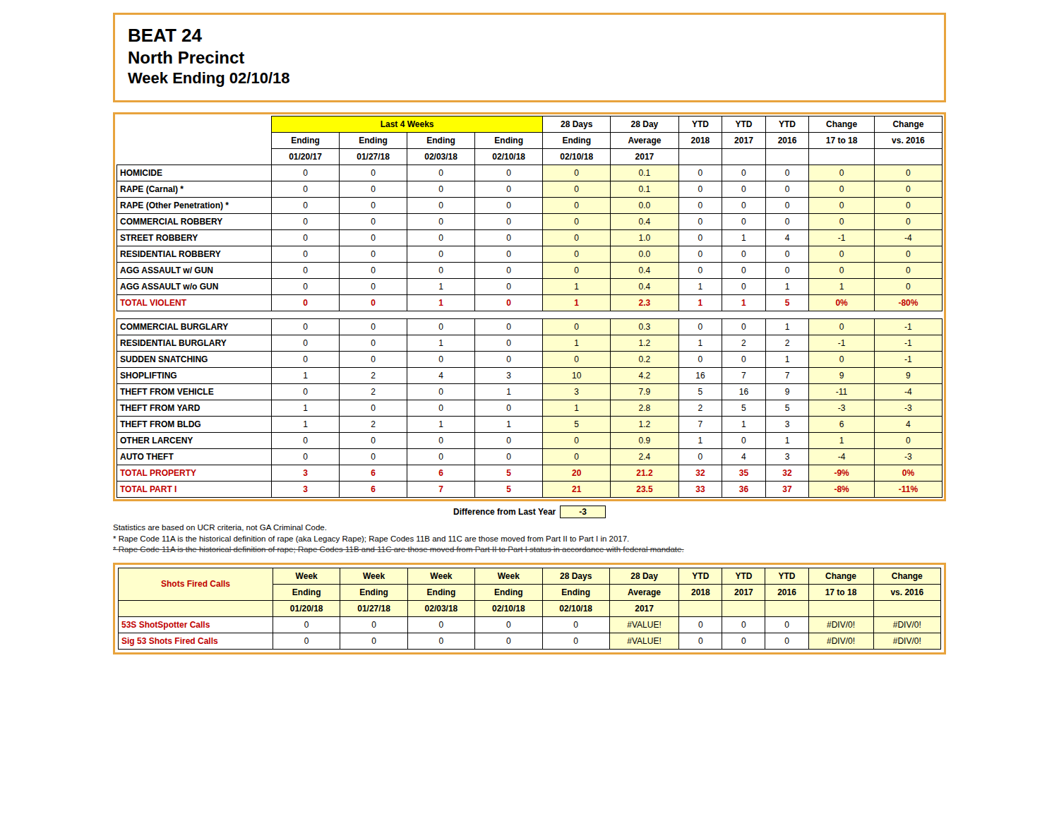BEAT 24
North Precinct
Week Ending 02/10/18
| | Last 4 Weeks | 28 Days | 28 Day | YTD | YTD | YTD | Change | Change |
| --- | --- | --- | --- | --- | --- | --- | --- | --- |
| | Ending | Ending | Ending | Ending | Ending | Average | 2018 | 2017 | 2016 | 17 to 18 | vs. 2016 |
| | 01/20/17 | 01/27/18 | 02/03/18 | 02/10/18 | 02/10/18 | 2017 | | | | | |
| HOMICIDE | 0 | 0 | 0 | 0 | 0 | 0.1 | 0 | 0 | 0 | 0 | 0 |
| RAPE (Carnal) * | 0 | 0 | 0 | 0 | 0 | 0.1 | 0 | 0 | 0 | 0 | 0 |
| RAPE (Other Penetration) * | 0 | 0 | 0 | 0 | 0 | 0.0 | 0 | 0 | 0 | 0 | 0 |
| COMMERCIAL ROBBERY | 0 | 0 | 0 | 0 | 0 | 0.4 | 0 | 0 | 0 | 0 | 0 |
| STREET ROBBERY | 0 | 0 | 0 | 0 | 0 | 1.0 | 0 | 1 | 4 | -1 | -4 |
| RESIDENTIAL ROBBERY | 0 | 0 | 0 | 0 | 0 | 0.0 | 0 | 0 | 0 | 0 | 0 |
| AGG ASSAULT w/ GUN | 0 | 0 | 0 | 0 | 0 | 0.4 | 0 | 0 | 0 | 0 | 0 |
| AGG ASSAULT w/o GUN | 0 | 0 | 1 | 0 | 1 | 0.4 | 1 | 0 | 1 | 1 | 0 |
| TOTAL VIOLENT | 0 | 0 | 1 | 0 | 1 | 2.3 | 1 | 1 | 5 | 0% | -80% |
| COMMERCIAL BURGLARY | 0 | 0 | 0 | 0 | 0 | 0.3 | 0 | 0 | 1 | 0 | -1 |
| RESIDENTIAL BURGLARY | 0 | 0 | 1 | 0 | 1 | 1.2 | 1 | 2 | 2 | -1 | -1 |
| SUDDEN SNATCHING | 0 | 0 | 0 | 0 | 0 | 0.2 | 0 | 0 | 1 | 0 | -1 |
| SHOPLIFTING | 1 | 2 | 4 | 3 | 10 | 4.2 | 16 | 7 | 7 | 9 | 9 |
| THEFT FROM VEHICLE | 0 | 2 | 0 | 1 | 3 | 7.9 | 5 | 16 | 9 | -11 | -4 |
| THEFT FROM YARD | 1 | 0 | 0 | 0 | 1 | 2.8 | 2 | 5 | 5 | -3 | -3 |
| THEFT FROM BLDG | 1 | 2 | 1 | 1 | 5 | 1.2 | 7 | 1 | 3 | 6 | 4 |
| OTHER LARCENY | 0 | 0 | 0 | 0 | 0 | 0.9 | 1 | 0 | 1 | 1 | 0 |
| AUTO THEFT | 0 | 0 | 0 | 0 | 0 | 2.4 | 0 | 4 | 3 | -4 | -3 |
| TOTAL PROPERTY | 3 | 6 | 6 | 5 | 20 | 21.2 | 32 | 35 | 32 | -9% | 0% |
| TOTAL PART I | 3 | 6 | 7 | 5 | 21 | 23.5 | 33 | 36 | 37 | -8% | -11% |
Difference from Last Year-3
Statistics are based on UCR criteria, not GA Criminal Code.
* Rape Code 11A is the historical definition of rape (aka Legacy Rape); Rape Codes 11B and 11C are those moved from Part II to Part I in 2017.
* Rape Code 11A is the historical definition of rape; Rape Codes 11B and 11C are those moved from Part II to Part I status in accordance with federal mandate.
| Shots Fired Calls | Week | Week | Week | Week | 28 Days | 28 Day | YTD | YTD | YTD | Change | Change |
| --- | --- | --- | --- | --- | --- | --- | --- | --- | --- | --- | --- |
| Ending | Ending | Ending | Ending | Ending | Average | 2018 | 2017 | 2016 | 17 to 18 | vs. 2016 |
| | 01/20/18 | 01/27/18 | 02/03/18 | 02/10/18 | 02/10/18 | 2017 | | | | | |
| 53S ShotSpotter Calls | 0 | 0 | 0 | 0 | 0 | #VALUE! | 0 | 0 | 0 | #DIV/0! | #DIV/0! |
| Sig 53 Shots Fired Calls | 0 | 0 | 0 | 0 | 0 | #VALUE! | 0 | 0 | 0 | #DIV/0! | #DIV/0! |